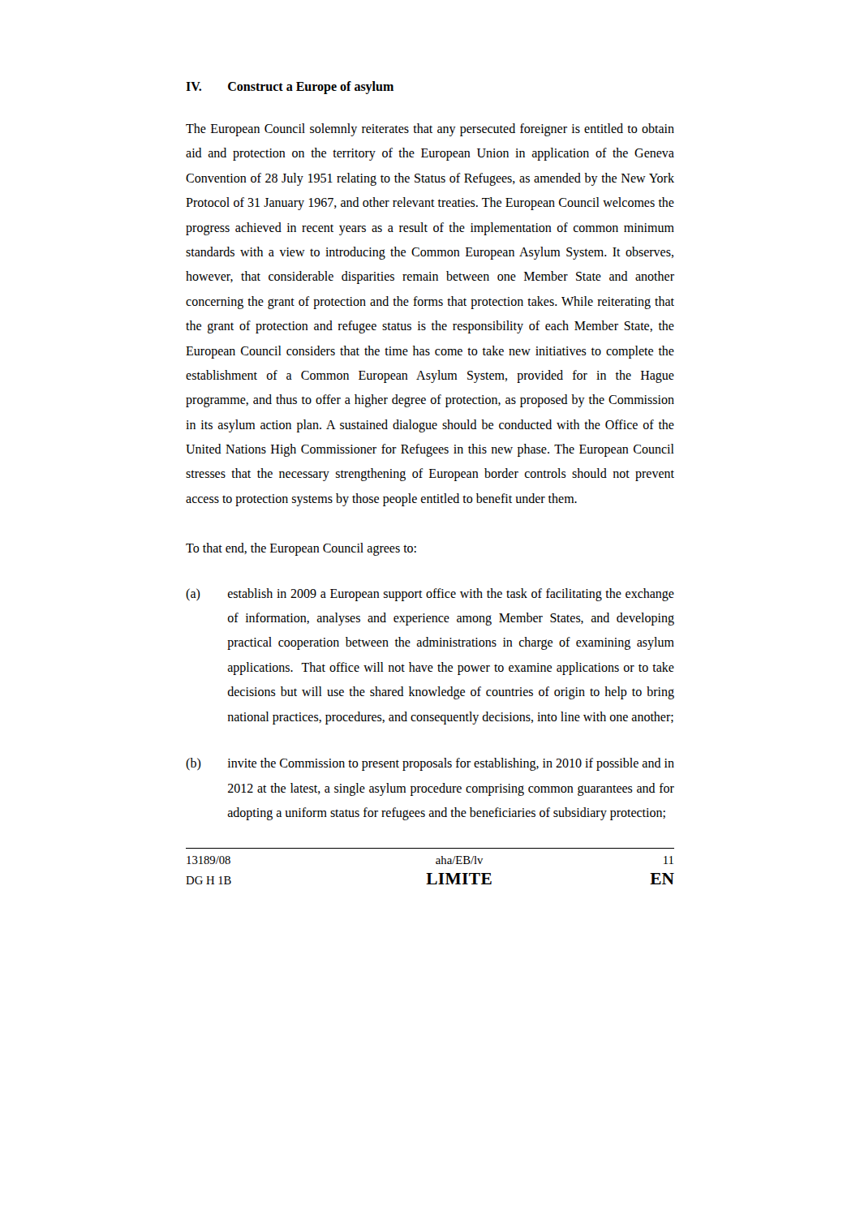IV. Construct a Europe of asylum
The European Council solemnly reiterates that any persecuted foreigner is entitled to obtain aid and protection on the territory of the European Union in application of the Geneva Convention of 28 July 1951 relating to the Status of Refugees, as amended by the New York Protocol of 31 January 1967, and other relevant treaties. The European Council welcomes the progress achieved in recent years as a result of the implementation of common minimum standards with a view to introducing the Common European Asylum System. It observes, however, that considerable disparities remain between one Member State and another concerning the grant of protection and the forms that protection takes. While reiterating that the grant of protection and refugee status is the responsibility of each Member State, the European Council considers that the time has come to take new initiatives to complete the establishment of a Common European Asylum System, provided for in the Hague programme, and thus to offer a higher degree of protection, as proposed by the Commission in its asylum action plan. A sustained dialogue should be conducted with the Office of the United Nations High Commissioner for Refugees in this new phase. The European Council stresses that the necessary strengthening of European border controls should not prevent access to protection systems by those people entitled to benefit under them.
To that end, the European Council agrees to:
(a) establish in 2009 a European support office with the task of facilitating the exchange of information, analyses and experience among Member States, and developing practical cooperation between the administrations in charge of examining asylum applications. That office will not have the power to examine applications or to take decisions but will use the shared knowledge of countries of origin to help to bring national practices, procedures, and consequently decisions, into line with one another;
(b) invite the Commission to present proposals for establishing, in 2010 if possible and in 2012 at the latest, a single asylum procedure comprising common guarantees and for adopting a uniform status for refugees and the beneficiaries of subsidiary protection;
13189/08
aha/EB/lv
11
DG H 1B
LIMITE
EN